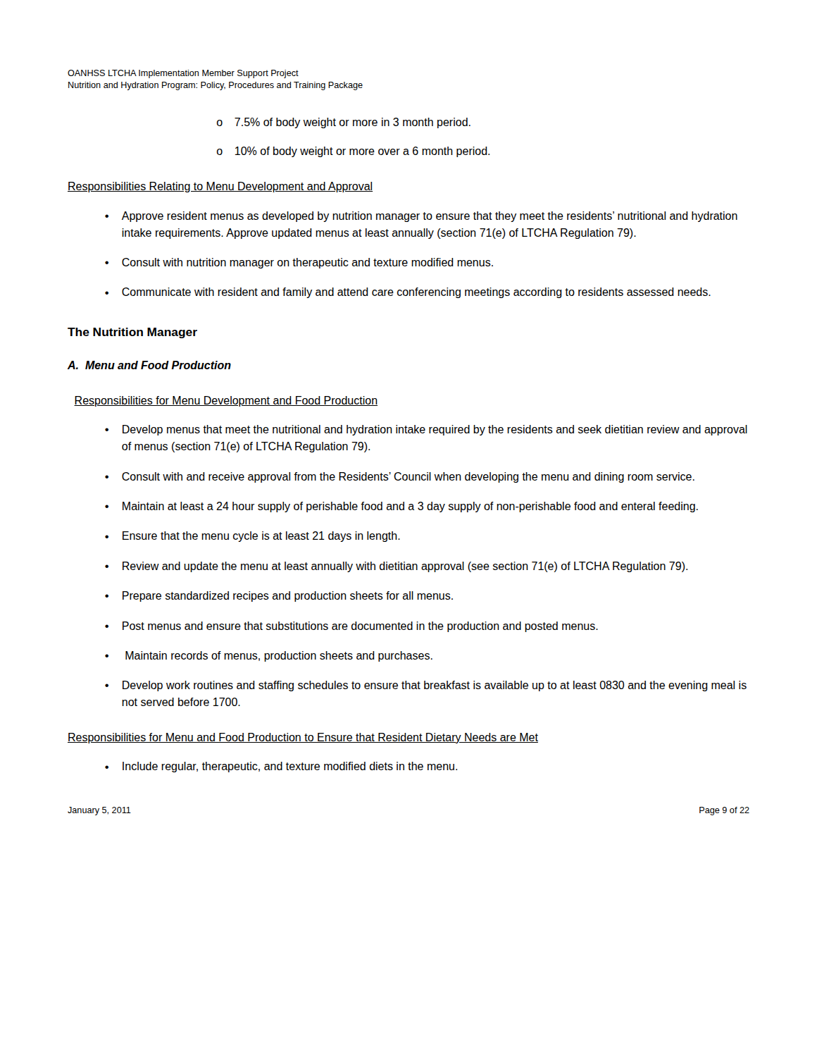OANHSS LTCHA Implementation Member Support Project
Nutrition and Hydration Program: Policy, Procedures and Training Package
7.5% of body weight or more in 3 month period.
10% of body weight or more over a 6 month period.
Responsibilities Relating to Menu Development and Approval
Approve resident menus as developed by nutrition manager to ensure that they meet the residents’ nutritional and hydration intake requirements. Approve updated menus at least annually (section 71(e) of LTCHA Regulation 79).
Consult with nutrition manager on therapeutic and texture modified menus.
Communicate with resident and family and attend care conferencing meetings according to residents assessed needs.
The Nutrition Manager
A. Menu and Food Production
Responsibilities for Menu Development and Food Production
Develop menus that meet the nutritional and hydration intake required by the residents and seek dietitian review and approval of menus (section 71(e) of LTCHA Regulation 79).
Consult with and receive approval from the Residents’ Council when developing the menu and dining room service.
Maintain at least a 24 hour supply of perishable food and a 3 day supply of non-perishable food and enteral feeding.
Ensure that the menu cycle is at least 21 days in length.
Review and update the menu at least annually with dietitian approval (see section 71(e) of LTCHA Regulation 79).
Prepare standardized recipes and production sheets for all menus.
Post menus and ensure that substitutions are documented in the production and posted menus.
Maintain records of menus, production sheets and purchases.
Develop work routines and staffing schedules to ensure that breakfast is available up to at least 0830 and the evening meal is not served before 1700.
Responsibilities for Menu and Food Production to Ensure that Resident Dietary Needs are Met
Include regular, therapeutic, and texture modified diets in the menu.
January 5, 2011 Page 9 of 22